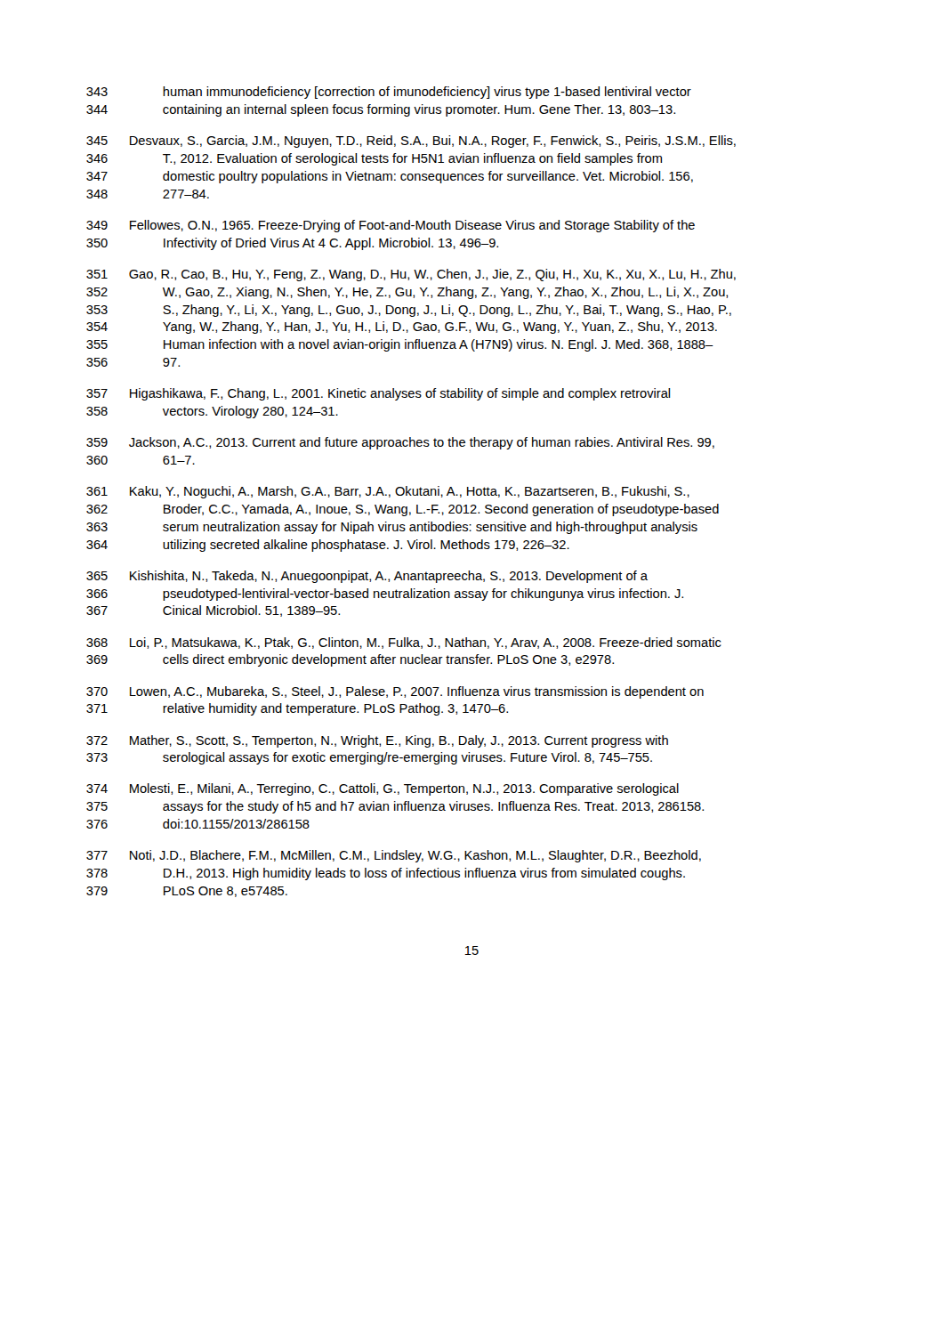343 344
human immunodeficiency [correction of imunodeficiency] virus type 1-based lentiviral vector
containing an internal spleen focus forming virus promoter. Hum. Gene Ther. 13, 803–13.
345 346 347 348
Desvaux, S., Garcia, J.M., Nguyen, T.D., Reid, S.A., Bui, N.A., Roger, F., Fenwick, S., Peiris, J.S.M., Ellis,
T., 2012. Evaluation of serological tests for H5N1 avian influenza on field samples from
domestic poultry populations in Vietnam: consequences for surveillance. Vet. Microbiol. 156,
277–84.
349 350
Fellowes, O.N., 1965. Freeze-Drying of Foot-and-Mouth Disease Virus and Storage Stability of the
Infectivity of Dried Virus At 4 C. Appl. Microbiol. 13, 496–9.
351 352 353 354 355 356
Gao, R., Cao, B., Hu, Y., Feng, Z., Wang, D., Hu, W., Chen, J., Jie, Z., Qiu, H., Xu, K., Xu, X., Lu, H., Zhu,
W., Gao, Z., Xiang, N., Shen, Y., He, Z., Gu, Y., Zhang, Z., Yang, Y., Zhao, X., Zhou, L., Li, X., Zou,
S., Zhang, Y., Li, X., Yang, L., Guo, J., Dong, J., Li, Q., Dong, L., Zhu, Y., Bai, T., Wang, S., Hao, P.,
Yang, W., Zhang, Y., Han, J., Yu, H., Li, D., Gao, G.F., Wu, G., Wang, Y., Yuan, Z., Shu, Y., 2013.
Human infection with a novel avian-origin influenza A (H7N9) virus. N. Engl. J. Med. 368, 1888–
97.
357 358
Higashikawa, F., Chang, L., 2001. Kinetic analyses of stability of simple and complex retroviral
vectors. Virology 280, 124–31.
359 360
Jackson, A.C., 2013. Current and future approaches to the therapy of human rabies. Antiviral Res. 99,
61–7.
361 362 363 364
Kaku, Y., Noguchi, A., Marsh, G.A., Barr, J.A., Okutani, A., Hotta, K., Bazartseren, B., Fukushi, S.,
Broder, C.C., Yamada, A., Inoue, S., Wang, L.-F., 2012. Second generation of pseudotype-based
serum neutralization assay for Nipah virus antibodies: sensitive and high-throughput analysis
utilizing secreted alkaline phosphatase. J. Virol. Methods 179, 226–32.
365 366 367
Kishishita, N., Takeda, N., Anuegoonpipat, A., Anantapreecha, S., 2013. Development of a
pseudotyped-lentiviral-vector-based neutralization assay for chikungunya virus infection. J.
Cinical Microbiol. 51, 1389–95.
368 369
Loi, P., Matsukawa, K., Ptak, G., Clinton, M., Fulka, J., Nathan, Y., Arav, A., 2008. Freeze-dried somatic
cells direct embryonic development after nuclear transfer. PLoS One 3, e2978.
370 371
Lowen, A.C., Mubareka, S., Steel, J., Palese, P., 2007. Influenza virus transmission is dependent on
relative humidity and temperature. PLoS Pathog. 3, 1470–6.
372 373
Mather, S., Scott, S., Temperton, N., Wright, E., King, B., Daly, J., 2013. Current progress with
serological assays for exotic emerging/re-emerging viruses. Future Virol. 8, 745–755.
374 375 376
Molesti, E., Milani, A., Terregino, C., Cattoli, G., Temperton, N.J., 2013. Comparative serological
assays for the study of h5 and h7 avian influenza viruses. Influenza Res. Treat. 2013, 286158.
doi:10.1155/2013/286158
377 378 379
Noti, J.D., Blachere, F.M., McMillen, C.M., Lindsley, W.G., Kashon, M.L., Slaughter, D.R., Beezhold,
D.H., 2013. High humidity leads to loss of infectious influenza virus from simulated coughs.
PLoS One 8, e57485.
15